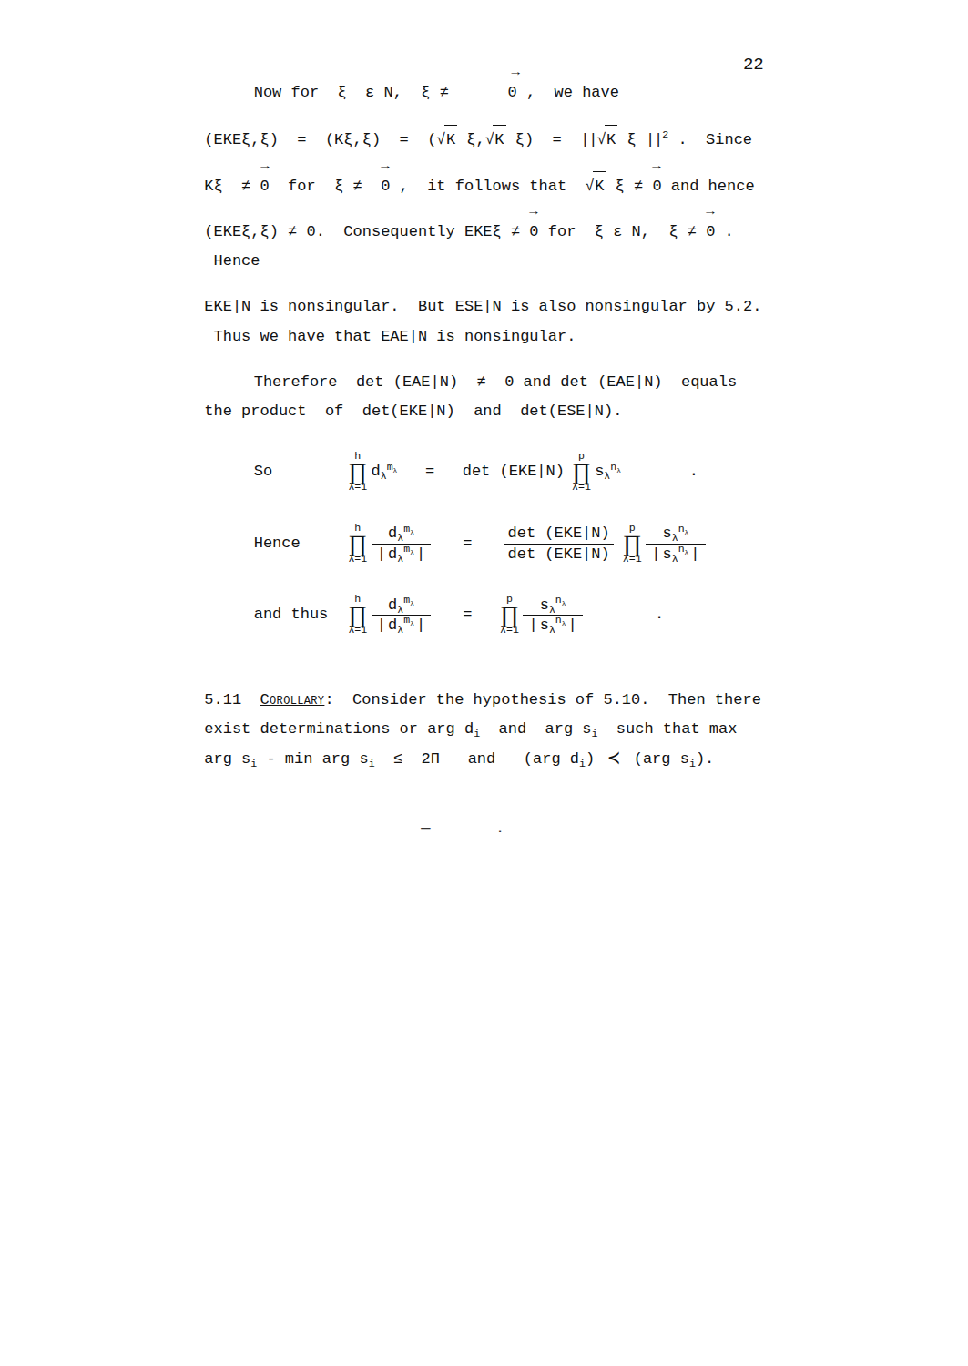22
Now for ξ ε N, ξ ≠ 0 , we have
(EKEξ,ξ) = (Kξ,ξ) = (√K ξ,√K ξ) = ||√K ξ ||2 . Since
Kξ ≠ 0 for ξ ≠ 0 , it follows that √K ξ ≠ 0 and hence
(EKEξ,ξ) ≠ 0. Consequently EKEξ ≠ 0 for ξ ε N, ξ ≠ 0 . Hence
EKE|N is nonsingular. But ESE|N is also nonsingular by 5.2. Thus we have that EAE|N is nonsingular.
Therefore det (EAE|N) ≠ 0 and det (EAE|N) equals the product of det(EKE|N) and det(ESE|N).
So
h ∏ λ=1 dλmλ
=
det (EKE|N) p ∏ λ=1 sλnλ
.
Hence
h ∏ λ=1 dλmλ |dλmλ|
=
det (EKE|N) det (EKE|N) p ∏ λ=1 sλnλ |sλnλ|
and thus
h ∏ λ=1 dλmλ |dλmλ|
=
p ∏ λ=1 sλnλ |sλnλ|
.
5.11 Corollary: Consider the hypothesis of 5.10. Then there exist determinations or arg di and arg si such that max arg si - min arg si ≤ 2Π and (arg di) ≺ (arg si).
— .